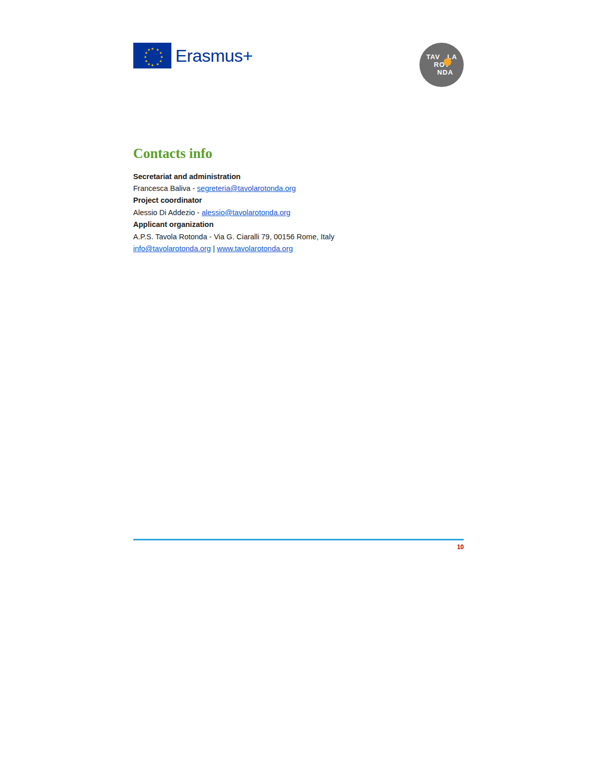★ ★ ★ ★ ★ ★ ★ ★ ★ ★ ★ ★
Erasmus+
TAV LA
ROT
NDA
Contacts info
Secretariat and administration
Francesca Baliva - segreteria@tavolarotonda.org
Project coordinator
Alessio Di Addezio - alessio@tavolarotonda.org
Applicant organization
A.P.S. Tavola Rotonda - Via G. Ciaralli 79, 00156 Rome, Italy
info@tavolarotonda.org | www.tavolarotonda.org
10